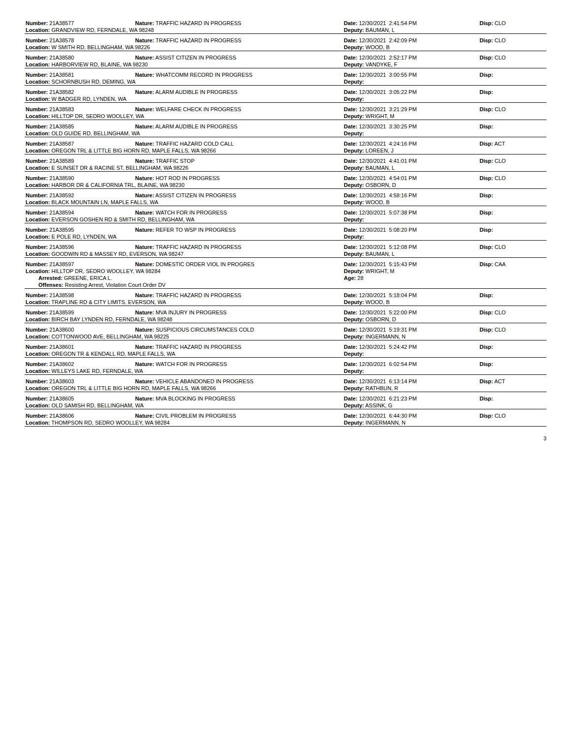| Number: 21A38577 | Nature: TRAFFIC HAZARD IN PROGRESS | Date: 12/30/2021 2:41:54 PM | Disp: CLO |
| Location: GRANDVIEW RD, FERNDALE, WA 98248 | Deputy: BAUMAN, L |
| Number: 21A38578 | Nature: TRAFFIC HAZARD IN PROGRESS | Date: 12/30/2021 2:42:09 PM | Disp: CLO |
| Location: W SMITH RD, BELLINGHAM, WA 98226 | Deputy: WOOD, B |
| Number: 21A38580 | Nature: ASSIST CITIZEN IN PROGRESS | Date: 12/30/2021 2:52:17 PM | Disp: CLO |
| Location: HARBORVIEW RD, BLAINE, WA 98230 | Deputy: VANDYKE, F |
| Number: 21A38581 | Nature: WHATCOMM RECORD IN PROGRESS | Date: 12/30/2021 3:00:55 PM | Disp: |
| Location: SCHORNBUSH RD, DEMING, WA | Deputy: |
| Number: 21A38582 | Nature: ALARM AUDIBLE IN PROGRESS | Date: 12/30/2021 3:05:22 PM | Disp: |
| Location: W BADGER RD, LYNDEN, WA | Deputy: |
| Number: 21A38583 | Nature: WELFARE CHECK IN PROGRESS | Date: 12/30/2021 3:21:29 PM | Disp: CLO |
| Location: HILLTOP DR, SEDRO WOOLLEY, WA | Deputy: WRIGHT, M |
| Number: 21A38585 | Nature: ALARM AUDIBLE IN PROGRESS | Date: 12/30/2021 3:30:25 PM | Disp: |
| Location: OLD GUIDE RD, BELLINGHAM, WA | Deputy: |
| Number: 21A38587 | Nature: TRAFFIC HAZARD COLD CALL | Date: 12/30/2021 4:24:16 PM | Disp: ACT |
| Location: OREGON TRL & LITTLE BIG HORN RD, MAPLE FALLS, WA 98266 | Deputy: LOREEN, J |
| Number: 21A38589 | Nature: TRAFFIC STOP | Date: 12/30/2021 4:41:01 PM | Disp: CLO |
| Location: E SUNSET DR & RACINE ST, BELLINGHAM, WA 98226 | Deputy: BAUMAN, L |
| Number: 21A38590 | Nature: HOT ROD IN PROGRESS | Date: 12/30/2021 4:54:01 PM | Disp: CLO |
| Location: HARBOR DR & CALIFORNIA TRL, BLAINE, WA 98230 | Deputy: OSBORN, D |
| Number: 21A38592 | Nature: ASSIST CITIZEN IN PROGRESS | Date: 12/30/2021 4:58:16 PM | Disp: |
| Location: BLACK MOUNTAIN LN, MAPLE FALLS, WA | Deputy: WOOD, B |
| Number: 21A38594 | Nature: WATCH FOR IN PROGRESS | Date: 12/30/2021 5:07:38 PM | Disp: |
| Location: EVERSON GOSHEN RD & SMITH RD, BELLINGHAM, WA | Deputy: |
| Number: 21A38595 | Nature: REFER TO WSP IN PROGRESS | Date: 12/30/2021 5:08:20 PM | Disp: |
| Location: E POLE RD, LYNDEN, WA | Deputy: |
| Number: 21A38596 | Nature: TRAFFIC HAZARD IN PROGRESS | Date: 12/30/2021 5:12:08 PM | Disp: CLO |
| Location: GOODWIN RD & MASSEY RD, EVERSON, WA 98247 | Deputy: BAUMAN, L |
| Number: 21A38597 | Nature: DOMESTIC ORDER VIOL IN PROGRES | Date: 12/30/2021 5:15:43 PM | Disp: CAA |
| Location: HILLTOP DR, SEDRO WOOLLEY, WA 98284 | Deputy: WRIGHT, M |
| Arrested: GREENE, ERICA L. | Age: 28 |
| Offenses: Resisting Arrest, Violation Court Order DV |
| Number: 21A38598 | Nature: TRAFFIC HAZARD IN PROGRESS | Date: 12/30/2021 5:18:04 PM | Disp: |
| Location: TRAPLINE RD & CITY LIMITS, EVERSON, WA | Deputy: WOOD, B |
| Number: 21A38599 | Nature: MVA INJURY IN PROGRESS | Date: 12/30/2021 5:22:00 PM | Disp: CLO |
| Location: BIRCH BAY LYNDEN RD, FERNDALE, WA 98248 | Deputy: OSBORN, D |
| Number: 21A38600 | Nature: SUSPICIOUS CIRCUMSTANCES COLD | Date: 12/30/2021 5:19:31 PM | Disp: CLO |
| Location: COTTONWOOD AVE, BELLINGHAM, WA 98225 | Deputy: INGERMANN, N |
| Number: 21A38601 | Nature: TRAFFIC HAZARD IN PROGRESS | Date: 12/30/2021 5:24:42 PM | Disp: |
| Location: OREGON TR & KENDALL RD, MAPLE FALLS, WA | Deputy: |
| Number: 21A38602 | Nature: WATCH FOR IN PROGRESS | Date: 12/30/2021 6:02:54 PM | Disp: |
| Location: WILLEYS LAKE RD, FERNDALE, WA | Deputy: |
| Number: 21A38603 | Nature: VEHICLE ABANDONED IN PROGRESS | Date: 12/30/2021 6:13:14 PM | Disp: ACT |
| Location: OREGON TRL & LITTLE BIG HORN RD, MAPLE FALLS, WA 98266 | Deputy: RATHBUN, R |
| Number: 21A38605 | Nature: MVA BLOCKING IN PROGRESS | Date: 12/30/2021 6:21:23 PM | Disp: |
| Location: OLD SAMISH RD, BELLINGHAM, WA | Deputy: ASSINK, G |
| Number: 21A38606 | Nature: CIVIL PROBLEM IN PROGRESS | Date: 12/30/2021 6:44:30 PM | Disp: CLO |
| Location: THOMPSON RD, SEDRO WOOLLEY, WA 98284 | Deputy: INGERMANN, N |
3